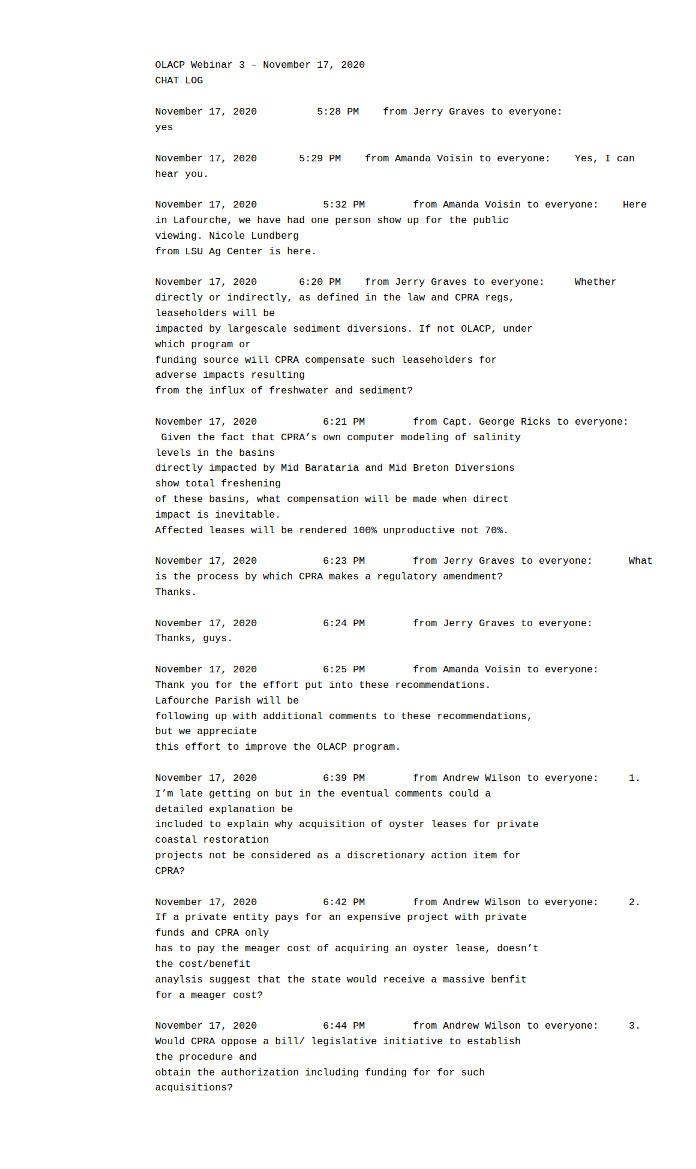OLACP Webinar 3 – November 17, 2020
CHAT LOG
November 17, 2020 5:28 PM from Jerry Graves to everyone: yes
November 17, 2020 5:29 PM from Amanda Voisin to everyone: Yes, I can hear you.
November 17, 2020 5:32 PM from Amanda Voisin to everyone: Here in Lafourche, we have had one person show up for the public viewing. Nicole Lundberg from LSU Ag Center is here.
November 17, 2020 6:20 PM from Jerry Graves to everyone: Whether directly or indirectly, as defined in the law and CPRA regs, leaseholders will be impacted by largescale sediment diversions. If not OLACP, under which program or funding source will CPRA compensate such leaseholders for adverse impacts resulting from the influx of freshwater and sediment?
November 17, 2020 6:21 PM from Capt. George Ricks to everyone: Given the fact that CPRA’s own computer modeling of salinity levels in the basins directly impacted by Mid Barataria and Mid Breton Diversions show total freshening of these basins, what compensation will be made when direct impact is inevitable. Affected leases will be rendered 100% unproductive not 70%.
November 17, 2020 6:23 PM from Jerry Graves to everyone: What is the process by which CPRA makes a regulatory amendment? Thanks.
November 17, 2020 6:24 PM from Jerry Graves to everyone: Thanks, guys.
November 17, 2020 6:25 PM from Amanda Voisin to everyone: Thank you for the effort put into these recommendations. Lafourche Parish will be following up with additional comments to these recommendations, but we appreciate this effort to improve the OLACP program.
November 17, 2020 6:39 PM from Andrew Wilson to everyone: 1. I’m late getting on but in the eventual comments could a detailed explanation be included to explain why acquisition of oyster leases for private coastal restoration projects not be considered as a discretionary action item for CPRA?
November 17, 2020 6:42 PM from Andrew Wilson to everyone: 2. If a private entity pays for an expensive project with private funds and CPRA only has to pay the meager cost of acquiring an oyster lease, doesn’t the cost/benefit anaylsis suggest that the state would receive a massive benfit for a meager cost?
November 17, 2020 6:44 PM from Andrew Wilson to everyone: 3. Would CPRA oppose a bill/ legislative initiative to establish the procedure and obtain the authorization including funding for for such acquisitions?